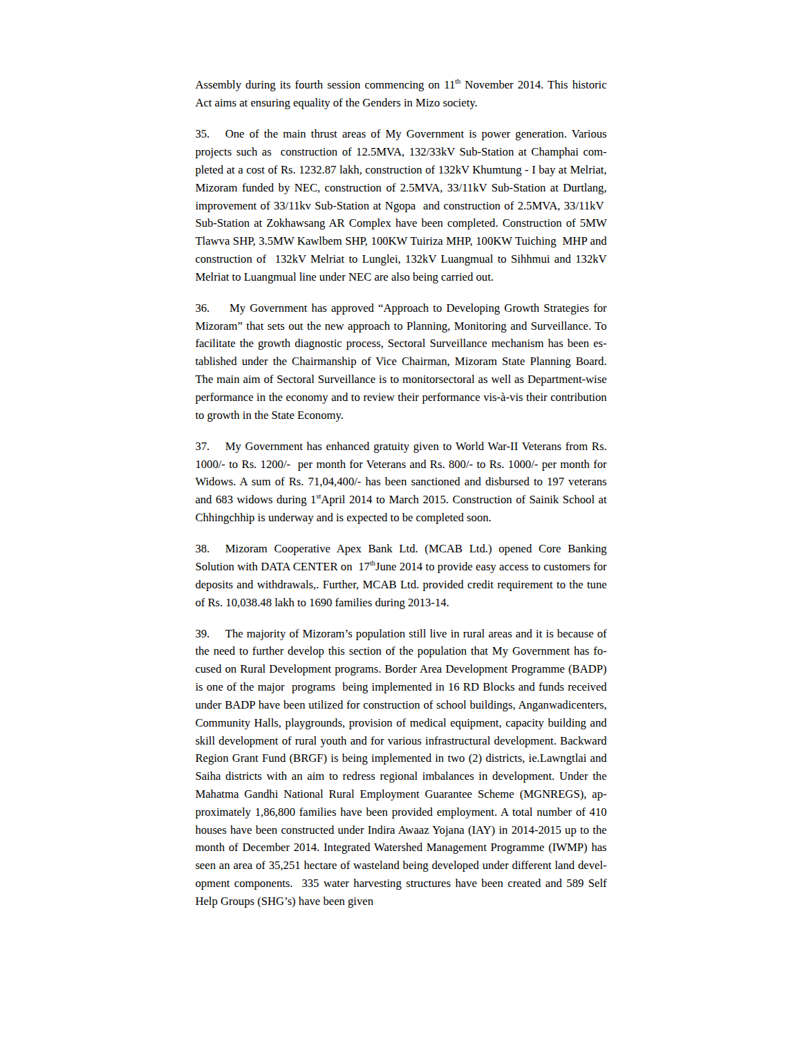Assembly during its fourth session commencing on 11th November 2014. This historic Act aims at ensuring equality of the Genders in Mizo society.
35. One of the main thrust areas of My Government is power generation. Various projects such as construction of 12.5MVA, 132/33kV Sub-Station at Champhai completed at a cost of Rs. 1232.87 lakh, construction of 132kV Khumtung - I bay at Melriat, Mizoram funded by NEC, construction of 2.5MVA, 33/11kV Sub-Station at Durtlang, improvement of 33/11kv Sub-Station at Ngopa and construction of 2.5MVA, 33/11kV Sub-Station at Zokhawsang AR Complex have been completed. Construction of 5MW Tlawva SHP, 3.5MW Kawlbem SHP, 100KW Tuiriza MHP, 100KW Tuiching MHP and construction of 132kV Melriat to Lunglei, 132kV Luangmual to Sihhmui and 132kV Melriat to Luangmual line under NEC are also being carried out.
36. My Government has approved “Approach to Developing Growth Strategies for Mizoram” that sets out the new approach to Planning, Monitoring and Surveillance. To facilitate the growth diagnostic process, Sectoral Surveillance mechanism has been established under the Chairmanship of Vice Chairman, Mizoram State Planning Board. The main aim of Sectoral Surveillance is to monitorsectoral as well as Department-wise performance in the economy and to review their performance vis-à-vis their contribution to growth in the State Economy.
37. My Government has enhanced gratuity given to World War-II Veterans from Rs. 1000/- to Rs. 1200/- per month for Veterans and Rs. 800/- to Rs. 1000/- per month for Widows. A sum of Rs. 71,04,400/- has been sanctioned and disbursed to 197 veterans and 683 widows during 1stApril 2014 to March 2015. Construction of Sainik School at Chhingchhip is underway and is expected to be completed soon.
38. Mizoram Cooperative Apex Bank Ltd. (MCAB Ltd.) opened Core Banking Solution with DATA CENTER on 17thJune 2014 to provide easy access to customers for deposits and withdrawals,. Further, MCAB Ltd. provided credit requirement to the tune of Rs. 10,038.48 lakh to 1690 families during 2013-14.
39. The majority of Mizoram’s population still live in rural areas and it is because of the need to further develop this section of the population that My Government has focused on Rural Development programs. Border Area Development Programme (BADP) is one of the major programs being implemented in 16 RD Blocks and funds received under BADP have been utilized for construction of school buildings, Anganwadicenters, Community Halls, playgrounds, provision of medical equipment, capacity building and skill development of rural youth and for various infrastructural development. Backward Region Grant Fund (BRGF) is being implemented in two (2) districts, ie.Lawngtlai and Saiha districts with an aim to redress regional imbalances in development. Under the Mahatma Gandhi National Rural Employment Guarantee Scheme (MGNREGS), approximately 1,86,800 families have been provided employment. A total number of 410 houses have been constructed under Indira Awaaz Yojana (IAY) in 2014-2015 up to the month of December 2014. Integrated Watershed Management Programme (IWMP) has seen an area of 35,251 hectare of wasteland being developed under different land development components. 335 water harvesting structures have been created and 589 Self Help Groups (SHG’s) have been given